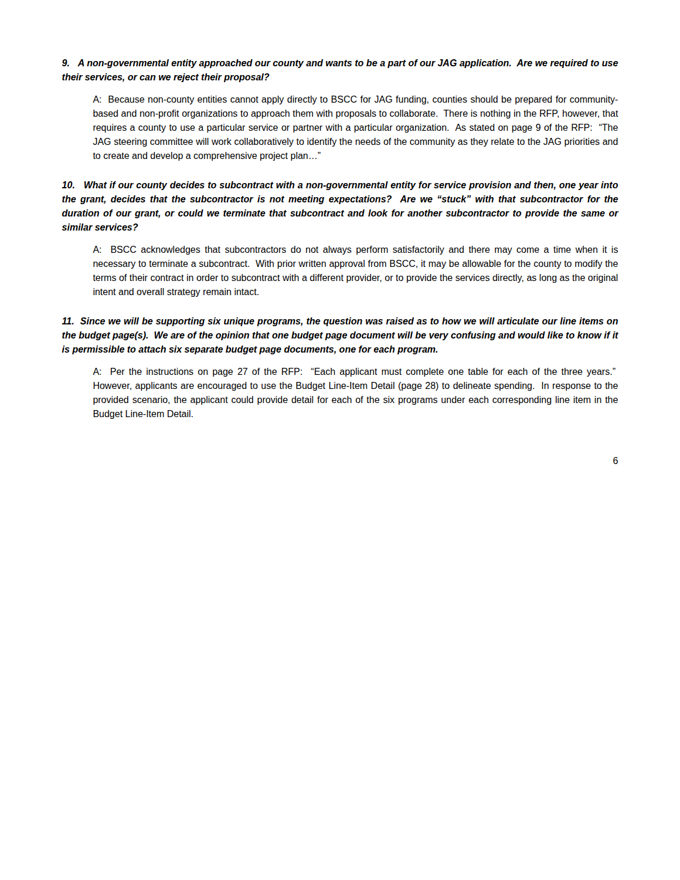9. A non-governmental entity approached our county and wants to be a part of our JAG application. Are we required to use their services, or can we reject their proposal?
A: Because non-county entities cannot apply directly to BSCC for JAG funding, counties should be prepared for community-based and non-profit organizations to approach them with proposals to collaborate. There is nothing in the RFP, however, that requires a county to use a particular service or partner with a particular organization. As stated on page 9 of the RFP: “The JAG steering committee will work collaboratively to identify the needs of the community as they relate to the JAG priorities and to create and develop a comprehensive project plan…”
10. What if our county decides to subcontract with a non-governmental entity for service provision and then, one year into the grant, decides that the subcontractor is not meeting expectations? Are we “stuck” with that subcontractor for the duration of our grant, or could we terminate that subcontract and look for another subcontractor to provide the same or similar services?
A: BSCC acknowledges that subcontractors do not always perform satisfactorily and there may come a time when it is necessary to terminate a subcontract. With prior written approval from BSCC, it may be allowable for the county to modify the terms of their contract in order to subcontract with a different provider, or to provide the services directly, as long as the original intent and overall strategy remain intact.
11. Since we will be supporting six unique programs, the question was raised as to how we will articulate our line items on the budget page(s). We are of the opinion that one budget page document will be very confusing and would like to know if it is permissible to attach six separate budget page documents, one for each program.
A: Per the instructions on page 27 of the RFP: “Each applicant must complete one table for each of the three years.” However, applicants are encouraged to use the Budget Line-Item Detail (page 28) to delineate spending. In response to the provided scenario, the applicant could provide detail for each of the six programs under each corresponding line item in the Budget Line-Item Detail.
6